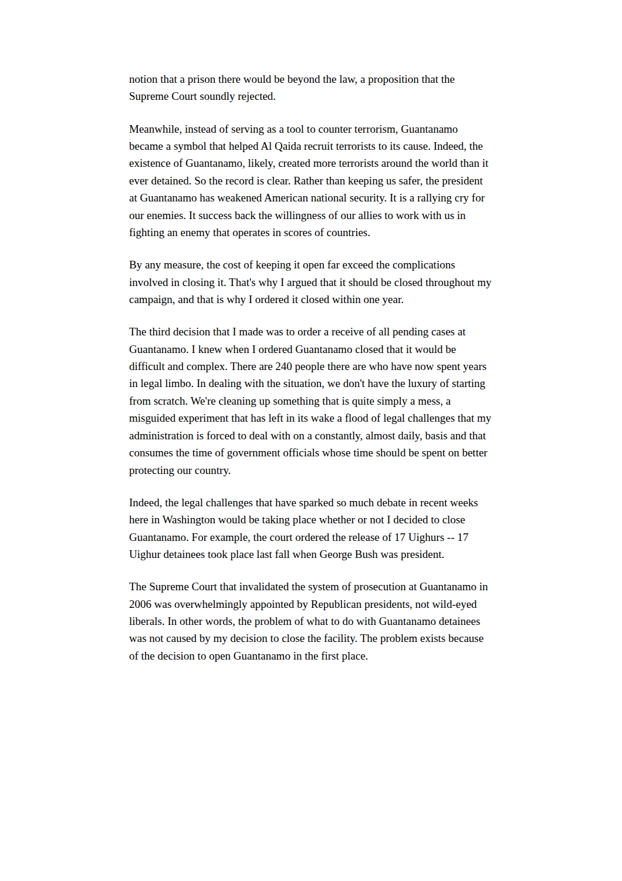notion that a prison there would be beyond the law, a proposition that the Supreme Court soundly rejected.
Meanwhile, instead of serving as a tool to counter terrorism, Guantanamo became a symbol that helped Al Qaida recruit terrorists to its cause. Indeed, the existence of Guantanamo, likely, created more terrorists around the world than it ever detained. So the record is clear. Rather than keeping us safer, the president at Guantanamo has weakened American national security. It is a rallying cry for our enemies. It success back the willingness of our allies to work with us in fighting an enemy that operates in scores of countries.
By any measure, the cost of keeping it open far exceed the complications involved in closing it. That's why I argued that it should be closed throughout my campaign, and that is why I ordered it closed within one year.
The third decision that I made was to order a receive of all pending cases at Guantanamo. I knew when I ordered Guantanamo closed that it would be difficult and complex. There are 240 people there are who have now spent years in legal limbo. In dealing with the situation, we don't have the luxury of starting from scratch. We're cleaning up something that is quite simply a mess, a misguided experiment that has left in its wake a flood of legal challenges that my administration is forced to deal with on a constantly, almost daily, basis and that consumes the time of government officials whose time should be spent on better protecting our country.
Indeed, the legal challenges that have sparked so much debate in recent weeks here in Washington would be taking place whether or not I decided to close Guantanamo. For example, the court ordered the release of 17 Uighurs -- 17 Uighur detainees took place last fall when George Bush was president.
The Supreme Court that invalidated the system of prosecution at Guantanamo in 2006 was overwhelmingly appointed by Republican presidents, not wild-eyed liberals. In other words, the problem of what to do with Guantanamo detainees was not caused by my decision to close the facility. The problem exists because of the decision to open Guantanamo in the first place.